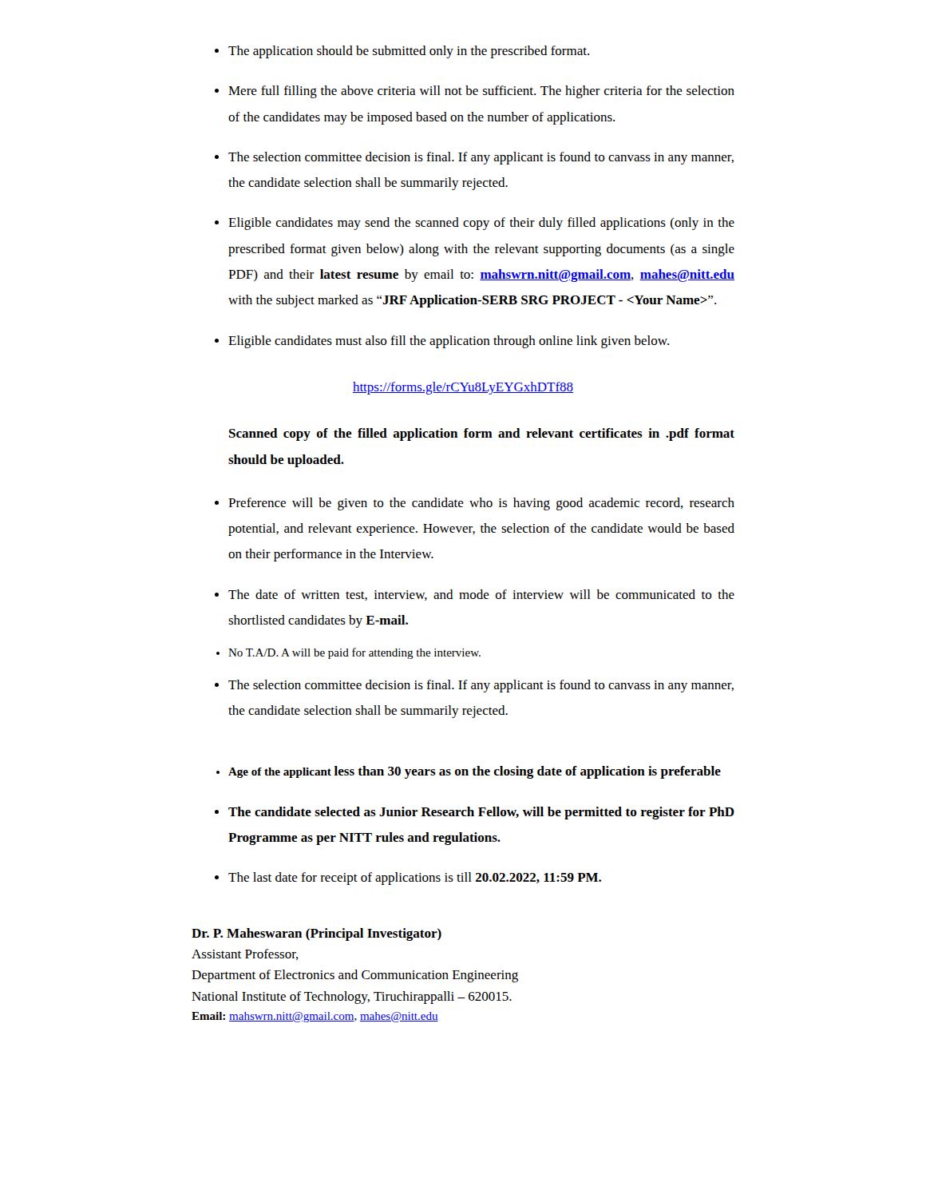The application should be submitted only in the prescribed format.
Mere full filling the above criteria will not be sufficient. The higher criteria for the selection of the candidates may be imposed based on the number of applications.
The selection committee decision is final. If any applicant is found to canvass in any manner, the candidate selection shall be summarily rejected.
Eligible candidates may send the scanned copy of their duly filled applications (only in the prescribed format given below) along with the relevant supporting documents (as a single PDF) and their latest resume by email to: mahswrn.nitt@gmail.com, mahes@nitt.edu with the subject marked as “JRF Application-SERB SRG PROJECT - <Your Name>”.
Eligible candidates must also fill the application through online link given below.
https://forms.gle/rCYu8LyEYGxhDTf88
Scanned copy of the filled application form and relevant certificates in .pdf format should be uploaded.
Preference will be given to the candidate who is having good academic record, research potential, and relevant experience. However, the selection of the candidate would be based on their performance in the Interview.
The date of written test, interview, and mode of interview will be communicated to the shortlisted candidates by E-mail.
No T.A/D. A will be paid for attending the interview.
The selection committee decision is final. If any applicant is found to canvass in any manner, the candidate selection shall be summarily rejected.
Age of the applicant less than 30 years as on the closing date of application is preferable
The candidate selected as Junior Research Fellow, will be permitted to register for PhD Programme as per NITT rules and regulations.
The last date for receipt of applications is till 20.02.2022, 11:59 PM.
Dr. P. Maheswaran (Principal Investigator) Assistant Professor, Department of Electronics and Communication Engineering National Institute of Technology, Tiruchirappalli – 620015. Email: mahswrn.nitt@gmail.com, mahes@nitt.edu